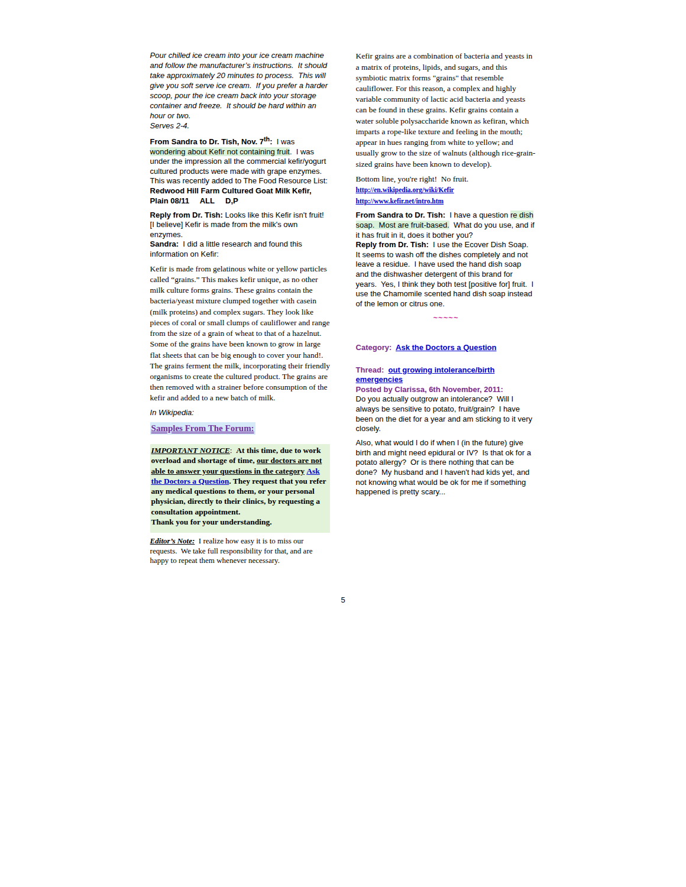Pour chilled ice cream into your ice cream machine and follow the manufacturer’s instructions. It should take approximately 20 minutes to process. This will give you soft serve ice cream. If you prefer a harder scoop, pour the ice cream back into your storage container and freeze. It should be hard within an hour or two.
Serves 2-4.
From Sandra to Dr. Tish, Nov. 7th: I was wondering about Kefir not containing fruit. I was under the impression all the commercial kefir/yogurt cultured products were made with grape enzymes. This was recently added to The Food Resource List:
Redwood Hill Farm Cultured Goat Milk Kefir, Plain 08/11 ALL D,P
Reply from Dr. Tish: Looks like this Kefir isn't fruit! [I believe] Kefir is made from the milk's own enzymes.
Sandra: I did a little research and found this information on Kefir:
Kefir is made from gelatinous white or yellow particles called “grains.” This makes kefir unique, as no other milk culture forms grains. These grains contain the bacteria/yeast mixture clumped together with casein (milk proteins) and complex sugars. They look like pieces of coral or small clumps of cauliflower and range from the size of a grain of wheat to that of a hazelnut. Some of the grains have been known to grow in large flat sheets that can be big enough to cover your hand!. The grains ferment the milk, incorporating their friendly organisms to create the cultured product. The grains are then removed with a strainer before consumption of the kefir and added to a new batch of milk.
In Wikipedia:
Samples From The Forum:
IMPORTANT NOTICE: At this time, due to work overload and shortage of time, our doctors are not able to answer your questions in the category Ask the Doctors a Question. They request that you refer any medical questions to them, or your personal physician, directly to their clinics, by requesting a consultation appointment.
Thank you for your understanding.
Editor’s Note: I realize how easy it is to miss our requests. We take full responsibility for that, and are happy to repeat them whenever necessary.
Kefir grains are a combination of bacteria and yeasts in a matrix of proteins, lipids, and sugars, and this symbiotic matrix forms "grains" that resemble cauliflower. For this reason, a complex and highly variable community of lactic acid bacteria and yeasts can be found in these grains. Kefir grains contain a water soluble polysaccharide known as kefiran, which imparts a rope-like texture and feeling in the mouth; appear in hues ranging from white to yellow; and usually grow to the size of walnuts (although rice-grain-sized grains have been known to develop).
Bottom line, you're right! No fruit.
http://en.wikipedia.org/wiki/Kefir
http://www.kefir.net/intro.htm
From Sandra to Dr. Tish: I have a question re dish soap. Most are fruit-based. What do you use, and if it has fruit in it, does it bother you?
Reply from Dr. Tish: I use the Ecover Dish Soap. It seems to wash off the dishes completely and not leave a residue. I have used the hand dish soap and the dishwasher detergent of this brand for years. Yes, I think they both test [positive for] fruit. I use the Chamomile scented hand dish soap instead of the lemon or citrus one.
~~~~~
Category: Ask the Doctors a Question
Thread: out growing intolerance/birth emergencies
Posted by Clarissa, 6th November, 2011:
Do you actually outgrow an intolerance? Will I always be sensitive to potato, fruit/grain? I have been on the diet for a year and am sticking to it very closely.
Also, what would I do if when I (in the future) give birth and might need epidural or IV? Is that ok for a potato allergy? Or is there nothing that can be done? My husband and I haven't had kids yet, and not knowing what would be ok for me if something happened is pretty scary...
5